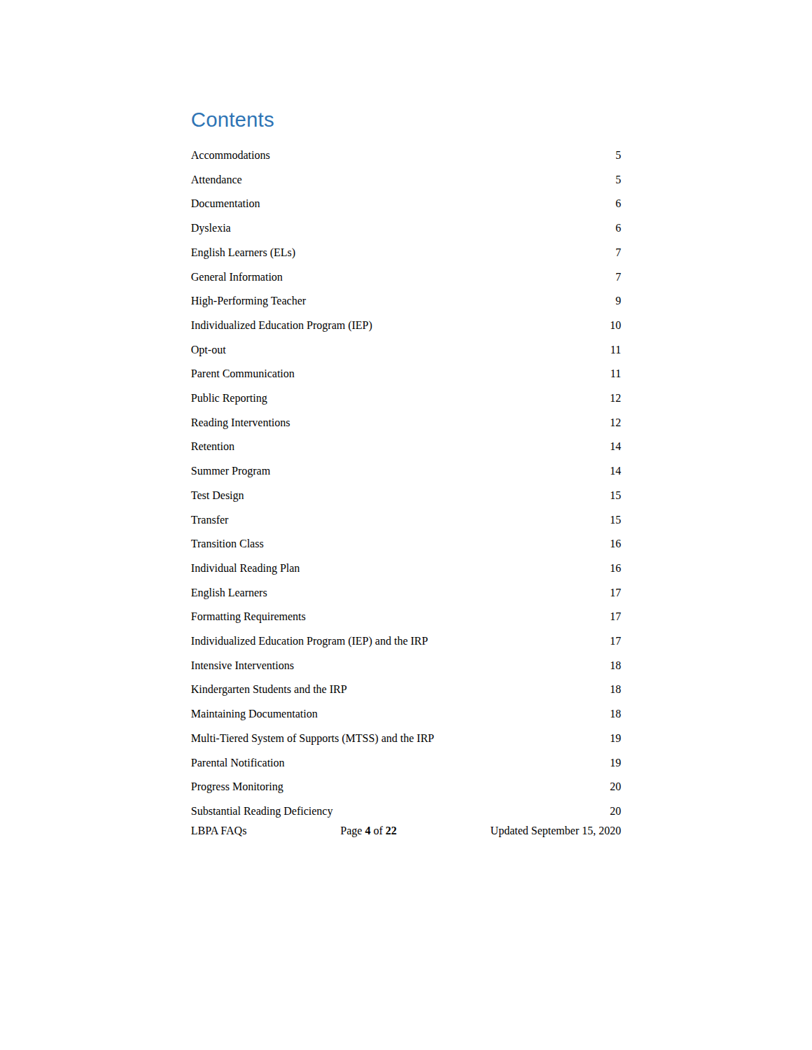Contents
| Accommodations | 5 |
| Attendance | 5 |
| Documentation | 6 |
| Dyslexia | 6 |
| English Learners (ELs) | 7 |
| General Information | 7 |
| High-Performing Teacher | 9 |
| Individualized Education Program (IEP) | 10 |
| Opt-out | 11 |
| Parent Communication | 11 |
| Public Reporting | 12 |
| Reading Interventions | 12 |
| Retention | 14 |
| Summer Program | 14 |
| Test Design | 15 |
| Transfer | 15 |
| Transition Class | 16 |
| Individual Reading Plan | 16 |
| English Learners | 17 |
| Formatting Requirements | 17 |
| Individualized Education Program (IEP) and the IRP | 17 |
| Intensive Interventions | 18 |
| Kindergarten Students and the IRP | 18 |
| Maintaining Documentation | 18 |
| Multi-Tiered System of Supports (MTSS) and the IRP | 19 |
| Parental Notification | 19 |
| Progress Monitoring | 20 |
| Substantial Reading Deficiency | 20 |
LBPA FAQs
Page 4 of 22
Updated September 15, 2020